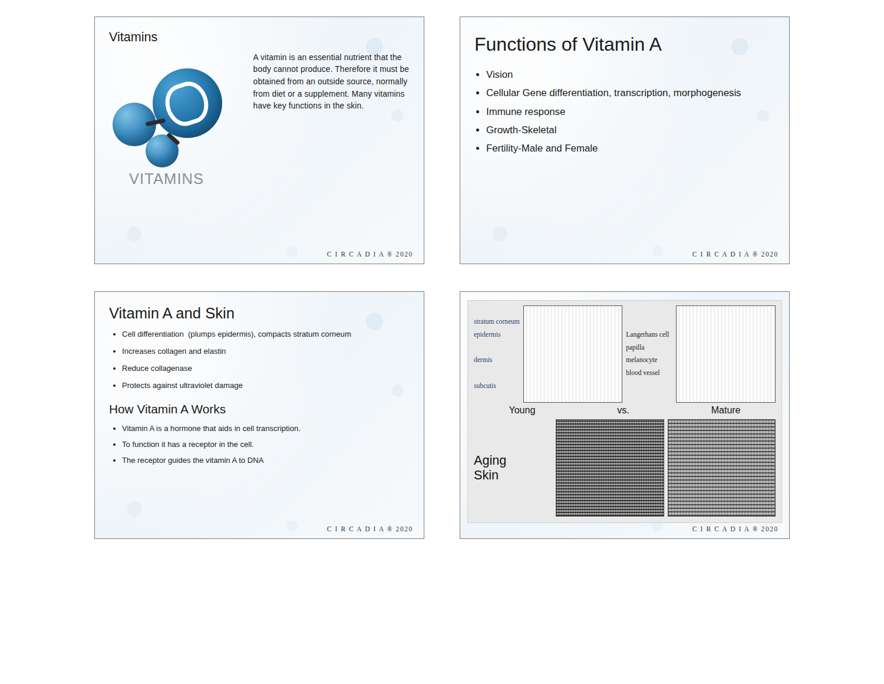Vitamins
VITAMINS
A vitamin is an essential nutrient that the body cannot produce. Therefore it must be obtained from an outside source, normally from diet or a supplement. Many vitamins have key functions in the skin.
C I R C A D I A ® 2020
Functions of Vitamin A
Vision
Cellular Gene differentiation, transcription, morphogenesis
Immune response
Growth-Skeletal
Fertility-Male and Female
C I R C A D I A ® 2020
Vitamin A and Skin
Cell differentiation (plumps epidermis), compacts stratum corneum
Increases collagen and elastin
Reduce collagenase
Protects against ultraviolet damage
How Vitamin A Works
Vitamin A is a hormone that aids in cell transcription.
To function it has a receptor in the cell.
The receptor guides the vitamin A to DNA
C I R C A D I A ® 2020
stratum corneum
epidermis
dermis
subcutis
Langerhans cell
papilla
melanocyte
blood vessel
Young vs. Mature
Aging
Skin
C I R C A D I A ® 2020